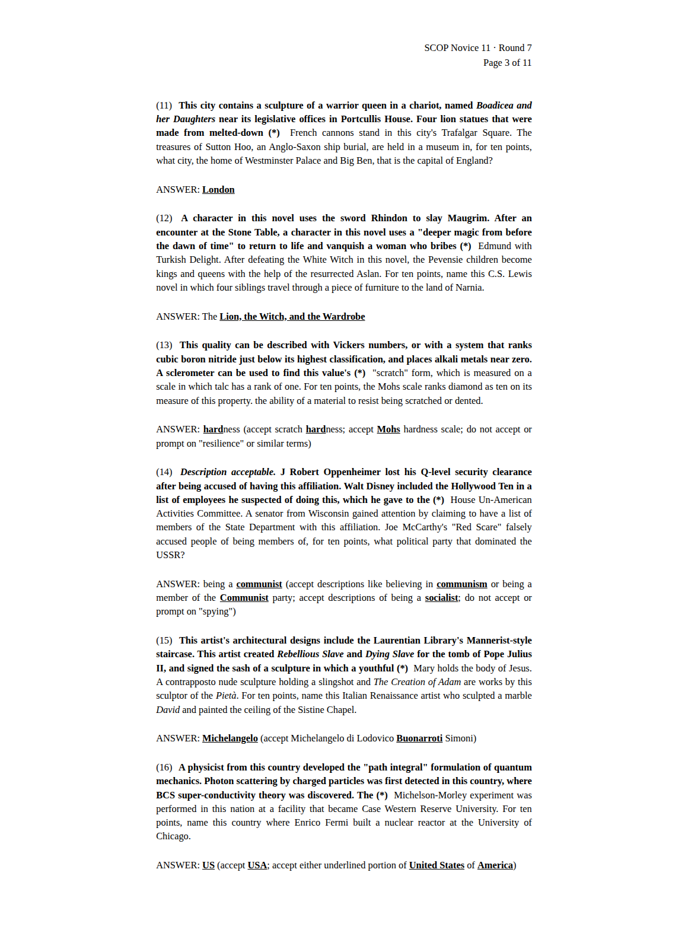SCOP Novice 11 · Round 7
Page 3 of 11
(11) This city contains a sculpture of a warrior queen in a chariot, named Boadicea and her Daughters near its legislative offices in Portcullis House. Four lion statues that were made from melted-down (*) French cannons stand in this city's Trafalgar Square. The treasures of Sutton Hoo, an Anglo-Saxon ship burial, are held in a museum in, for ten points, what city, the home of Westminster Palace and Big Ben, that is the capital of England?
ANSWER: London
(12) A character in this novel uses the sword Rhindon to slay Maugrim. After an encounter at the Stone Table, a character in this novel uses a "deeper magic from before the dawn of time" to return to life and vanquish a woman who bribes (*) Edmund with Turkish Delight. After defeating the White Witch in this novel, the Pevensie children become kings and queens with the help of the resurrected Aslan. For ten points, name this C.S. Lewis novel in which four siblings travel through a piece of furniture to the land of Narnia.
ANSWER: The Lion, the Witch, and the Wardrobe
(13) This quality can be described with Vickers numbers, or with a system that ranks cubic boron nitride just below its highest classification, and places alkali metals near zero. A sclerometer can be used to find this value's (*) "scratch" form, which is measured on a scale in which talc has a rank of one. For ten points, the Mohs scale ranks diamond as ten on its measure of this property. the ability of a material to resist being scratched or dented.
ANSWER: hardness (accept scratch hardness; accept Mohs hardness scale; do not accept or prompt on "resilience" or similar terms)
(14) Description acceptable. J Robert Oppenheimer lost his Q-level security clearance after being accused of having this affiliation. Walt Disney included the Hollywood Ten in a list of employees he suspected of doing this, which he gave to the (*) House Un-American Activities Committee. A senator from Wisconsin gained attention by claiming to have a list of members of the State Department with this affiliation. Joe McCarthy's "Red Scare" falsely accused people of being members of, for ten points, what political party that dominated the USSR?
ANSWER: being a communist (accept descriptions like believing in communism or being a member of the Communist party; accept descriptions of being a socialist; do not accept or prompt on "spying")
(15) This artist's architectural designs include the Laurentian Library's Mannerist-style staircase. This artist created Rebellious Slave and Dying Slave for the tomb of Pope Julius II, and signed the sash of a sculpture in which a youthful (*) Mary holds the body of Jesus. A contrapposto nude sculpture holding a slingshot and The Creation of Adam are works by this sculptor of the Pietà. For ten points, name this Italian Renaissance artist who sculpted a marble David and painted the ceiling of the Sistine Chapel.
ANSWER: Michelangelo (accept Michelangelo di Lodovico Buonarroti Simoni)
(16) A physicist from this country developed the "path integral" formulation of quantum mechanics. Photon scattering by charged particles was first detected in this country, where BCS super-conductivity theory was discovered. The (*) Michelson-Morley experiment was performed in this nation at a facility that became Case Western Reserve University. For ten points, name this country where Enrico Fermi built a nuclear reactor at the University of Chicago.
ANSWER: US (accept USA; accept either underlined portion of United States of America)